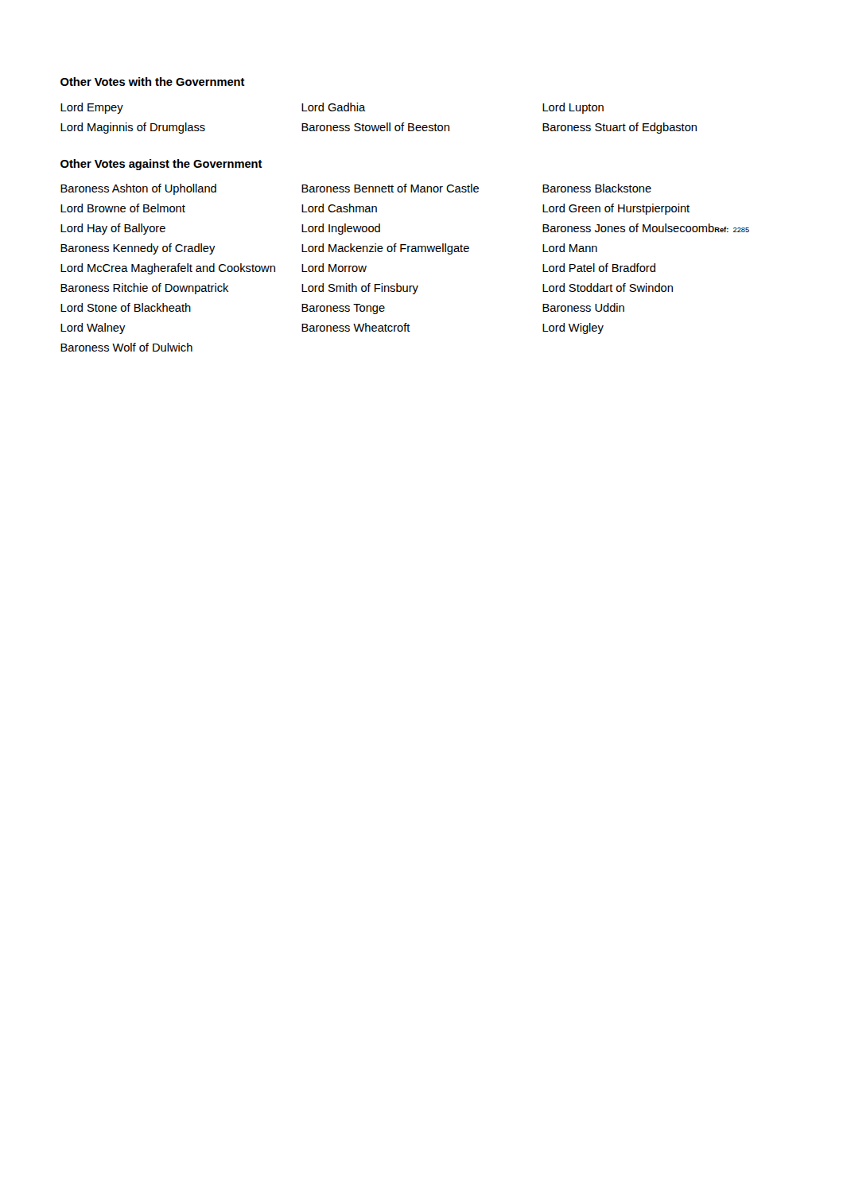Other Votes with the Government
| Lord Empey | Lord Gadhia | Lord Lupton |
| Lord Maginnis of Drumglass | Baroness Stowell of Beeston | Baroness Stuart of Edgbaston |
Other Votes against the Government
| Baroness Ashton of Upholland | Baroness Bennett of Manor Castle | Baroness Blackstone |
| Lord Browne of Belmont | Lord Cashman | Lord Green of Hurstpierpoint |
| Lord Hay of Ballyore | Lord Inglewood | Baroness Jones of Moulsecoomb Ref: 2285 |
| Baroness Kennedy of Cradley | Lord Mackenzie of Framwellgate | Lord Mann |
| Lord McCrea Magherafelt and Cookstown | Lord Morrow | Lord Patel of Bradford |
| Baroness Ritchie of Downpatrick | Lord Smith of Finsbury | Lord Stoddart of Swindon |
| Lord Stone of Blackheath | Baroness Tonge | Baroness Uddin |
| Lord Walney | Baroness Wheatcroft | Lord Wigley |
| Baroness Wolf of Dulwich | | |